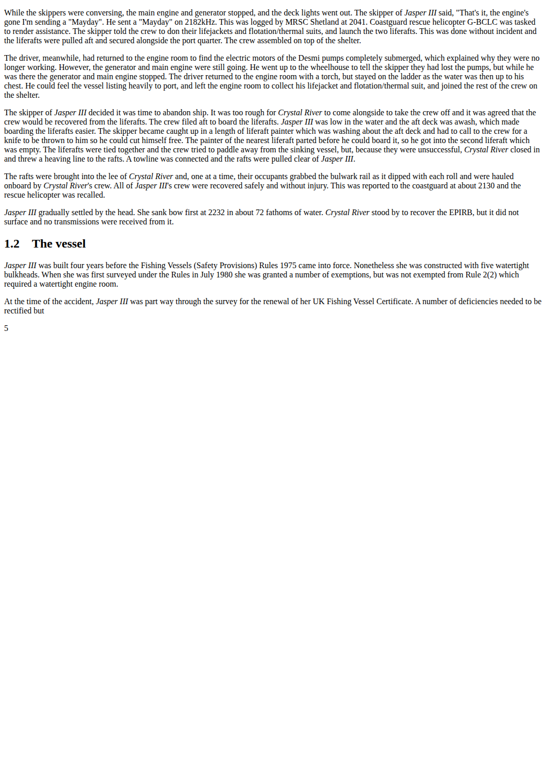While the skippers were conversing, the main engine and generator stopped, and the deck lights went out. The skipper of Jasper III said, "That's it, the engine's gone I'm sending a "Mayday". He sent a "Mayday" on 2182kHz. This was logged by MRSC Shetland at 2041. Coastguard rescue helicopter G-BCLC was tasked to render assistance. The skipper told the crew to don their lifejackets and flotation/thermal suits, and launch the two liferafts. This was done without incident and the liferafts were pulled aft and secured alongside the port quarter. The crew assembled on top of the shelter.
The driver, meanwhile, had returned to the engine room to find the electric motors of the Desmi pumps completely submerged, which explained why they were no longer working. However, the generator and main engine were still going. He went up to the wheelhouse to tell the skipper they had lost the pumps, but while he was there the generator and main engine stopped. The driver returned to the engine room with a torch, but stayed on the ladder as the water was then up to his chest. He could feel the vessel listing heavily to port, and left the engine room to collect his lifejacket and flotation/thermal suit, and joined the rest of the crew on the shelter.
The skipper of Jasper III decided it was time to abandon ship. It was too rough for Crystal River to come alongside to take the crew off and it was agreed that the crew would be recovered from the liferafts. The crew filed aft to board the liferafts. Jasper III was low in the water and the aft deck was awash, which made boarding the liferafts easier. The skipper became caught up in a length of liferaft painter which was washing about the aft deck and had to call to the crew for a knife to be thrown to him so he could cut himself free. The painter of the nearest liferaft parted before he could board it, so he got into the second liferaft which was empty. The liferafts were tied together and the crew tried to paddle away from the sinking vessel, but, because they were unsuccessful, Crystal River closed in and threw a heaving line to the rafts. A towline was connected and the rafts were pulled clear of Jasper III.
The rafts were brought into the lee of Crystal River and, one at a time, their occupants grabbed the bulwark rail as it dipped with each roll and were hauled onboard by Crystal River's crew. All of Jasper III's crew were recovered safely and without injury. This was reported to the coastguard at about 2130 and the rescue helicopter was recalled.
Jasper III gradually settled by the head. She sank bow first at 2232 in about 72 fathoms of water. Crystal River stood by to recover the EPIRB, but it did not surface and no transmissions were received from it.
1.2 The vessel
Jasper III was built four years before the Fishing Vessels (Safety Provisions) Rules 1975 came into force. Nonetheless she was constructed with five watertight bulkheads. When she was first surveyed under the Rules in July 1980 she was granted a number of exemptions, but was not exempted from Rule 2(2) which required a watertight engine room.
At the time of the accident, Jasper III was part way through the survey for the renewal of her UK Fishing Vessel Certificate. A number of deficiencies needed to be rectified but
5